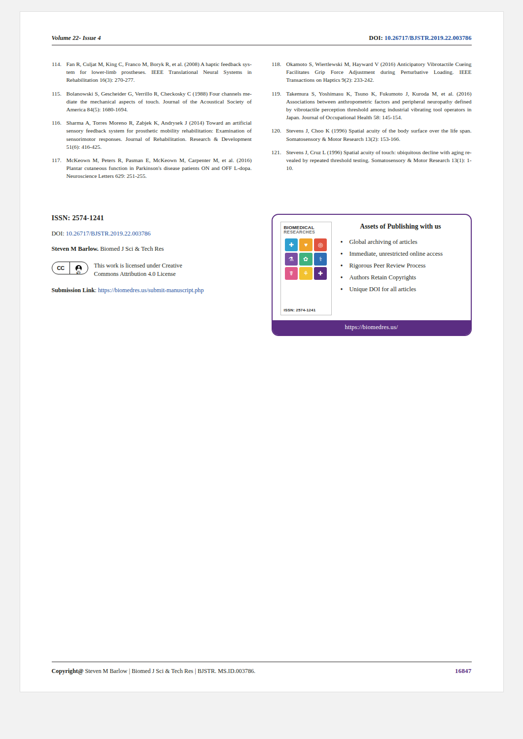Volume 22- Issue 4
DOI: 10.26717/BJSTR.2019.22.003786
114. Fan R, Culjat M, King C, Franco M, Boryk R, et al. (2008) A haptic feedback system for lower-limb prostheses. IEEE Translational Neural Systems in Rehabilitation 16(3): 270-277.
115. Bolanowski S, Gescheider G, Verrillo R, Checkosky C (1988) Four channels mediate the mechanical aspects of touch. Journal of the Acoustical Society of America 84(5): 1680-1694.
116. Sharma A, Torres Moreno R, Zabjek K, Andrysek J (2014) Toward an artificial sensory feedback system for prosthetic mobility rehabilitation: Examination of sensorimotor responses. Journal of Rehabilitation. Research & Development 51(6): 416-425.
117. McKeown M, Peters R, Pasman E, McKeown M, Carpenter M, et al. (2016) Plantar cutaneous function in Parkinson's disease patients ON and OFF L-dopa. Neuroscience Letters 629: 251-255.
118. Okamoto S, Wiertlewski M, Hayward V (2016) Anticipatory Vibrotactile Cueing Facilitates Grip Force Adjustment during Perturbative Loading. IEEE Transactions on Haptics 9(2): 233-242.
119. Takemura S, Yoshimasu K, Tsuno K, Fukumoto J, Kuroda M, et al. (2016) Associations between anthropometric factors and peripheral neuropathy defined by vibrotactile perception threshold among industrial vibrating tool operators in Japan. Journal of Occupational Health 58: 145-154.
120. Stevens J, Choo K (1996) Spatial acuity of the body surface over the life span. Somatosensory & Motor Research 13(2): 153-166.
121. Stevens J, Cruz L (1996) Spatial acuity of touch: ubiquitous decline with aging revealed by repeated threshold testing. Somatosensory & Motor Research 13(1): 1-10.
ISSN: 2574-1241
DOI: 10.26717/BJSTR.2019.22.003786
Steven M Barlow. Biomed J Sci & Tech Res
CC
BY
This work is licensed under Creative
Commons Attribution 4.0 License
Submission Link: https://biomedres.us/submit-manuscript.php
BIOMEDICALRESEARCHES
✚
♥
◎
⚗
✿
⚕
☤
⚘
✚
ISSN: 2574-1241
Assets of Publishing with us
Global archiving of articles
Immediate, unrestricted online access
Rigorous Peer Review Process
Authors Retain Copyrights
Unique DOI for all articles
https://biomedres.us/
Copyright@ Steven M Barlow | Biomed J Sci & Tech Res | BJSTR. MS.ID.003786.
16847